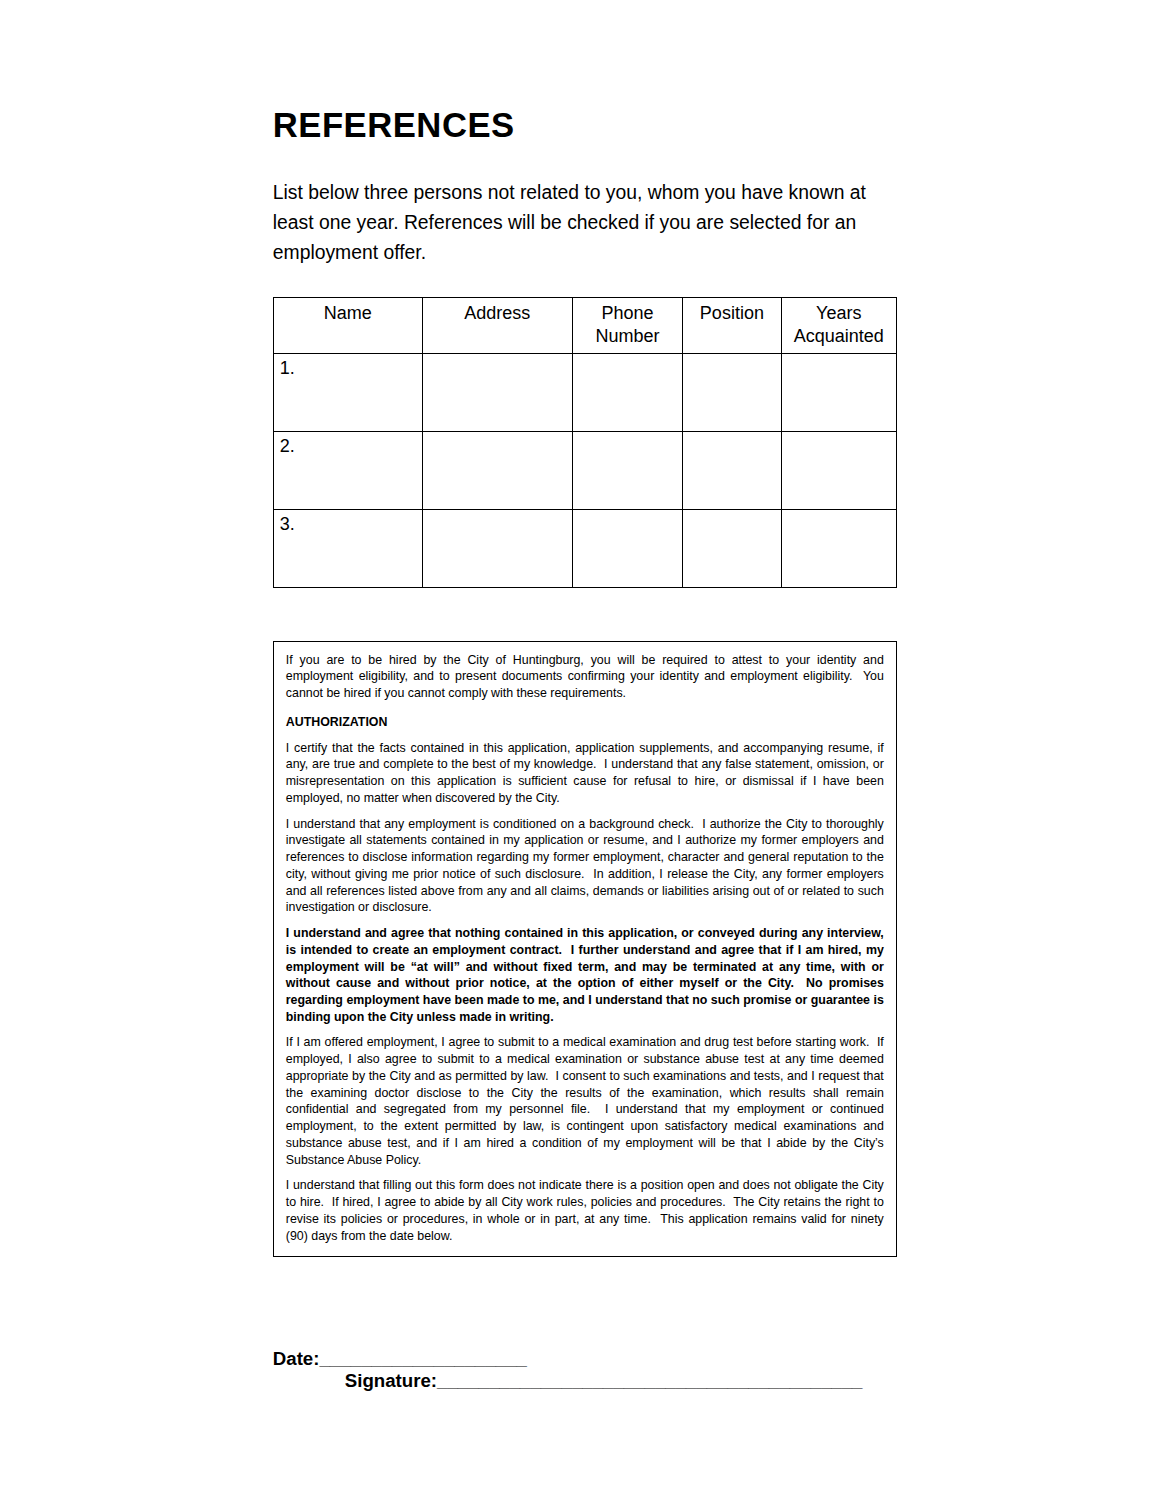REFERENCES
List below three persons not related to you, whom you have known at least one year. References will be checked if you are selected for an employment offer.
| Name | Address | Phone Number | Position | Years Acquainted |
| --- | --- | --- | --- | --- |
| 1. | | | | |
| 2. | | | | |
| 3. | | | | |
If you are to be hired by the City of Huntingburg, you will be required to attest to your identity and employment eligibility, and to present documents confirming your identity and employment eligibility. You cannot be hired if you cannot comply with these requirements.
AUTHORIZATION
I certify that the facts contained in this application, application supplements, and accompanying resume, if any, are true and complete to the best of my knowledge. I understand that any false statement, omission, or misrepresentation on this application is sufficient cause for refusal to hire, or dismissal if I have been employed, no matter when discovered by the City.
I understand that any employment is conditioned on a background check. I authorize the City to thoroughly investigate all statements contained in my application or resume, and I authorize my former employers and references to disclose information regarding my former employment, character and general reputation to the city, without giving me prior notice of such disclosure. In addition, I release the City, any former employers and all references listed above from any and all claims, demands or liabilities arising out of or related to such investigation or disclosure.
I understand and agree that nothing contained in this application, or conveyed during any interview, is intended to create an employment contract. I further understand and agree that if I am hired, my employment will be “at will” and without fixed term, and may be terminated at any time, with or without cause and without prior notice, at the option of either myself or the City. No promises regarding employment have been made to me, and I understand that no such promise or guarantee is binding upon the City unless made in writing.
If I am offered employment, I agree to submit to a medical examination and drug test before starting work. If employed, I also agree to submit to a medical examination or substance abuse test at any time deemed appropriate by the City and as permitted by law. I consent to such examinations and tests, and I request that the examining doctor disclose to the City the results of the examination, which results shall remain confidential and segregated from my personnel file. I understand that my employment or continued employment, to the extent permitted by law, is contingent upon satisfactory medical examinations and substance abuse test, and if I am hired a condition of my employment will be that I abide by the City’s Substance Abuse Policy.
I understand that filling out this form does not indicate there is a position open and does not obligate the City to hire. If hired, I agree to abide by all City work rules, policies and procedures. The City retains the right to revise its policies or procedures, in whole or in part, at any time. This application remains valid for ninety (90) days from the date below.
Date:____________________ Signature:_________________________________________